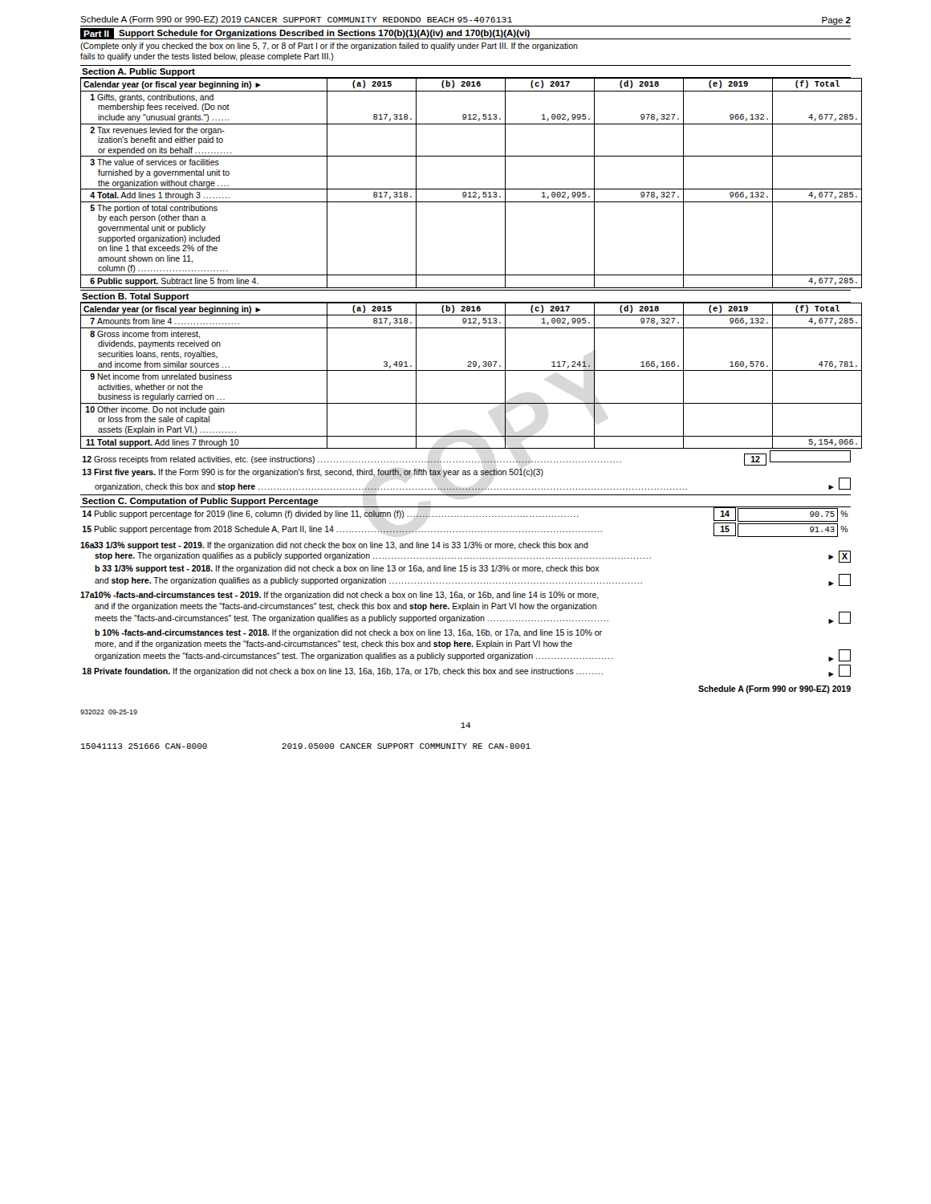COPY
Schedule A (Form 990 or 990-EZ) 2019 CANCER SUPPORT COMMUNITY REDONDO BEACH 95-4076131
Page 2
Part II
Support Schedule for Organizations Described in Sections 170(b)(1)(A)(iv) and 170(b)(1)(A)(vi)
(Complete only if you checked the box on line 5, 7, or 8 of Part I or if the organization failed to qualify under Part III. If the organization
fails to qualify under the tests listed below, please complete Part III.)
Section A. Public Support
| Calendar year (or fiscal year beginning in) ► | (a) 2015 | (b) 2016 | (c) 2017 | (d) 2018 | (e) 2019 | (f) Total |
| 1 Gifts, grants, contributions, and membership fees received. (Do not include any "unusual grants.") ...... | 817,318. | 912,513. | 1,002,995. | 978,327. | 966,132. | 4,677,285. |
| 2 Tax revenues levied for the organ- ization's benefit and either paid to or expended on its behalf ............ | | | | | | |
| 3 The value of services or facilities furnished by a governmental unit to the organization without charge .... | | | | | | |
| 4 Total. Add lines 1 through 3 ......... | 817,318. | 912,513. | 1,002,995. | 978,327. | 966,132. | 4,677,285. |
| 5 The portion of total contributions by each person (other than a governmental unit or publicly supported organization) included on line 1 that exceeds 2% of the amount shown on line 11, column (f) ............................. | | | | | | |
| 6 Public support. Subtract line 5 from line 4. | | | | | | 4,677,285. |
Section B. Total Support
| Calendar year (or fiscal year beginning in) ► | (a) 2015 | (b) 2016 | (c) 2017 | (d) 2018 | (e) 2019 | (f) Total |
| 7 Amounts from line 4 ..................... | 817,318. | 912,513. | 1,002,995. | 978,327. | 966,132. | 4,677,285. |
| 8 Gross income from interest, dividends, payments received on securities loans, rents, royalties, and income from similar sources ... | 3,491. | 29,307. | 117,241. | 166,166. | 160,576. | 476,781. |
| 9 Net income from unrelated business activities, whether or not the business is regularly carried on ... | | | | | | |
| 10 Other income. Do not include gain or loss from the sale of capital assets (Explain in Part VI.) ............ | | | | | | |
| 11 Total support. Add lines 7 through 10 | | | | | | 5,154,066. |
12 Gross receipts from related activities, etc. (see instructions) .................................................................................................
12
13 First five years. If the Form 990 is for the organization's first, second, third, fourth, or fifth tax year as a section 501(c)(3)
organization, check this box and stop here .........................................................................................................................................
►
Section C. Computation of Public Support Percentage
14 Public support percentage for 2019 (line 6, column (f) divided by line 11, column (f)) .......................................................
14
90.75
%
15 Public support percentage from 2018 Schedule A, Part II, line 14 .....................................................................................
15
91.43
%
16a 33 1/3% support test - 2019. If the organization did not check the box on line 13, and line 14 is 33 1/3% or more, check this box and
stop here. The organization qualifies as a publicly supported organization .........................................................................................
►X
b 33 1/3% support test - 2018. If the organization did not check a box on line 13 or 16a, and line 15 is 33 1/3% or more, check this box
and stop here. The organization qualifies as a publicly supported organization .................................................................................
►
17a 10% -facts-and-circumstances test - 2019. If the organization did not check a box on line 13, 16a, or 16b, and line 14 is 10% or more,
and if the organization meets the "facts-and-circumstances" test, check this box and stop here. Explain in Part VI how the organization
meets the "facts-and-circumstances" test. The organization qualifies as a publicly supported organization .......................................
►
b 10% -facts-and-circumstances test - 2018. If the organization did not check a box on line 13, 16a, 16b, or 17a, and line 15 is 10% or
more, and if the organization meets the "facts-and-circumstances" test, check this box and stop here. Explain in Part VI how the
organization meets the "facts-and-circumstances" test. The organization qualifies as a publicly supported organization .........................
►
18 Private foundation. If the organization did not check a box on line 13, 16a, 16b, 17a, or 17b, check this box and see instructions .........
►
Schedule A (Form 990 or 990-EZ) 2019
932022 09-25-19
14
15041113 251666 CAN-8000 2019.05000 CANCER SUPPORT COMMUNITY RE CAN-8001